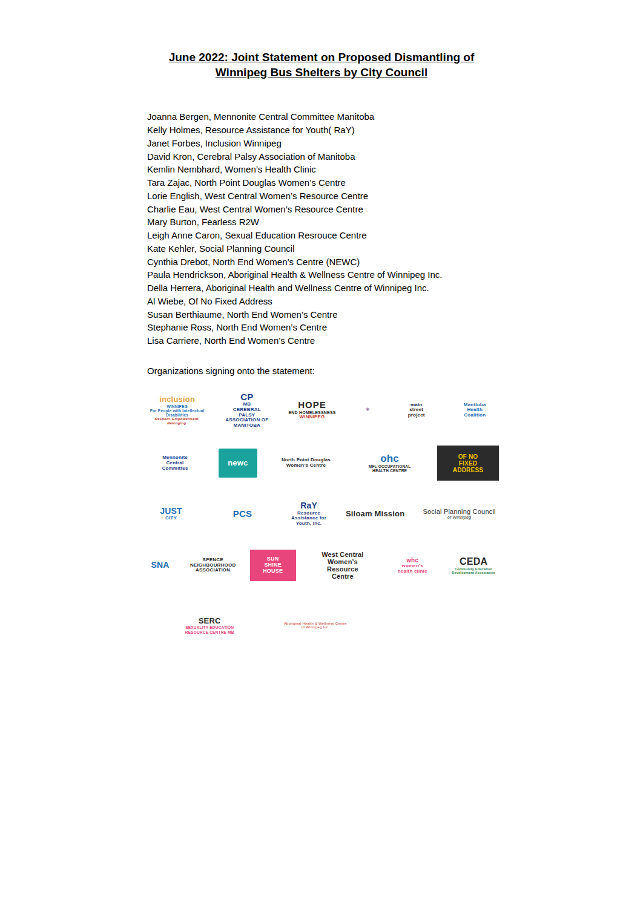June 2022: Joint Statement on Proposed Dismantling of
Winnipeg Bus Shelters by City Council
Joanna Bergen, Mennonite Central Committee Manitoba
Kelly Holmes, Resource Assistance for Youth( RaY)
Janet Forbes, Inclusion Winnipeg
David Kron, Cerebral Palsy Association of Manitoba
Kemlin Nembhard, Women’s Health Clinic
Tara Zajac, North Point Douglas Women’s Centre
Lorie English, West Central Women’s Resource Centre
Charlie Eau, West Central Women’s Resource Centre
Mary Burton, Fearless R2W
Leigh Anne Caron, Sexual Education Resrouce Centre
Kate Kehler, Social Planning Council
Cynthia Drebot, North End Women’s Centre (NEWC)
Paula Hendrickson, Aboriginal Health & Wellness Centre of Winnipeg Inc.
Della Herrera, Aboriginal Health and Wellness Centre of Winnipeg Inc.
Al Wiebe, Of No Fixed Address
Susan Berthiaume, North End Women’s Centre
Stephanie Ross, North End Women’s Centre
Lisa Carriere, North End Women’s Centre
Organizations signing onto the statement:
inclusion WINNIPEG For People with Intellectual Disabilities Respect. Empowerment. Belonging.
CP MB CEREBRAL PALSY ASSOCIATION OF MANITOBA
HOPE END HOMELESSNESS WINNIPEG
❄
main
street
project
Manitoba
Health
Coalition
Mennonite
Central
Committee
newc
North Point Douglas
Women’s Centre
ohc MFL OCCUPATIONAL
HEALTH CENTRE
OF NO
FIXED
ADDRESS
JUST CITY
PCS
RaY Resource Assistance for Youth, Inc.
Siloam Mission
Social Planning Council of Winnipeg
SNA
SPENCE
NEIGHBOURHOOD
ASSOCIATION
SUN
SHINE
HOUSE
West Central
Women’s
Resource
Centre
whc women’s
health clinic
CEDA Community Education
Development Association
SERC SEXUALITY EDUCATION
RESOURCE CENTRE MB
Aboriginal Health & Wellness Centre of Winnipeg Inc.